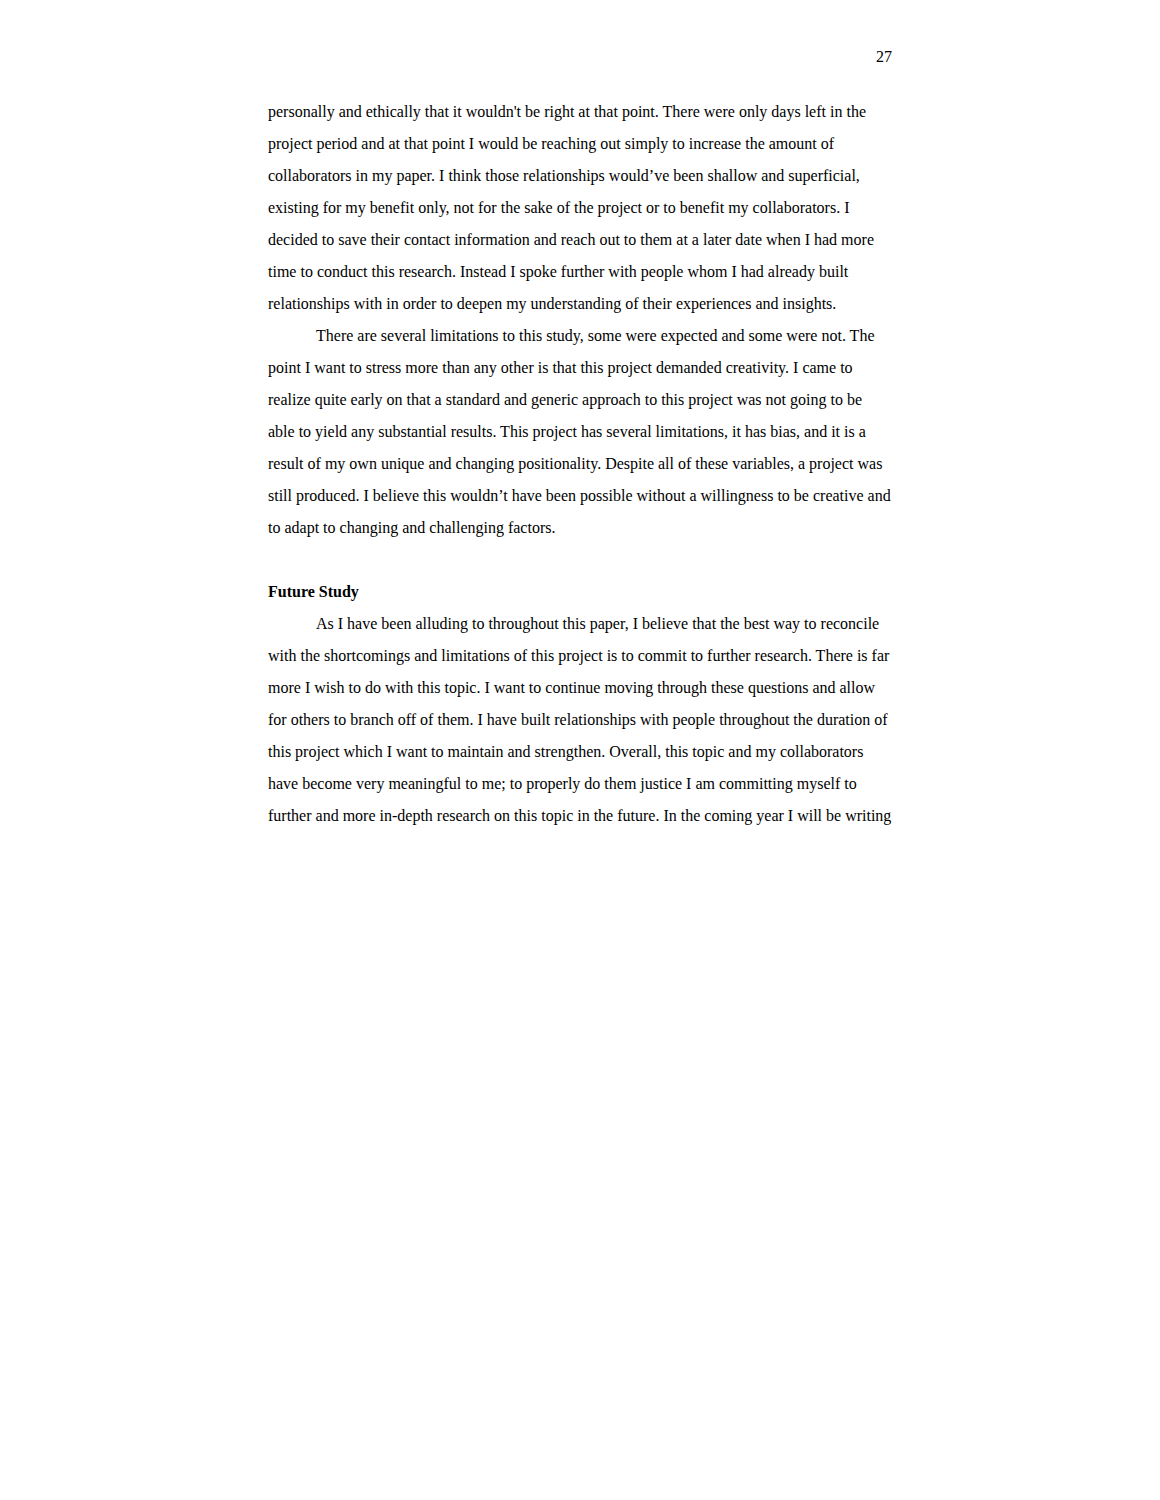27
personally and ethically that it wouldn't be right at that point. There were only days left in the project period and at that point I would be reaching out simply to increase the amount of collaborators in my paper. I think those relationships would’ve been shallow and superficial, existing for my benefit only, not for the sake of the project or to benefit my collaborators. I decided to save their contact information and reach out to them at a later date when I had more time to conduct this research. Instead I spoke further with people whom I had already built relationships with in order to deepen my understanding of their experiences and insights.
There are several limitations to this study, some were expected and some were not. The point I want to stress more than any other is that this project demanded creativity. I came to realize quite early on that a standard and generic approach to this project was not going to be able to yield any substantial results. This project has several limitations, it has bias, and it is a result of my own unique and changing positionality. Despite all of these variables, a project was still produced. I believe this wouldn’t have been possible without a willingness to be creative and to adapt to changing and challenging factors.
Future Study
As I have been alluding to throughout this paper, I believe that the best way to reconcile with the shortcomings and limitations of this project is to commit to further research. There is far more I wish to do with this topic. I want to continue moving through these questions and allow for others to branch off of them. I have built relationships with people throughout the duration of this project which I want to maintain and strengthen. Overall, this topic and my collaborators have become very meaningful to me; to properly do them justice I am committing myself to further and more in-depth research on this topic in the future. In the coming year I will be writing